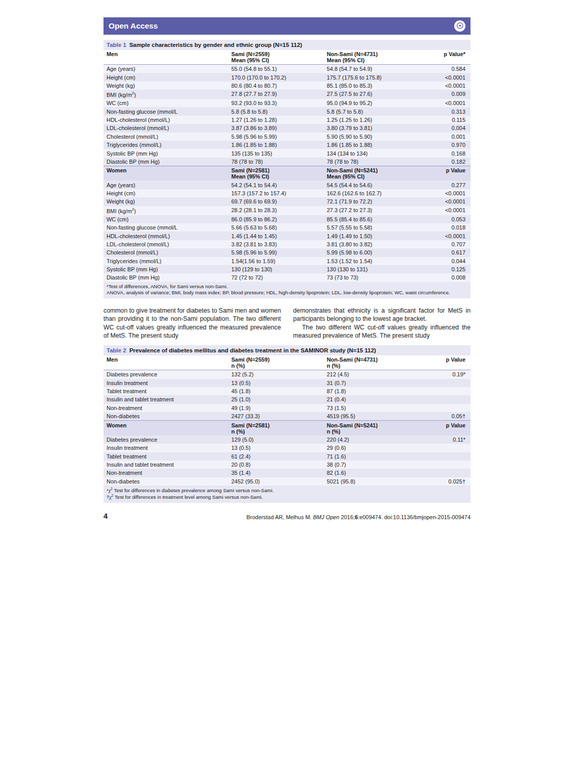Open Access ☉
Table 1 Sample characteristics by gender and ethnic group (N=15 112)
| Men | Sami (N=2559) Mean (95% CI) | Non-Sami (N=4731) Mean (95% CI) | p Value* |
| --- | --- | --- | --- |
| Age (years) | 55.0 (54.8 to 55.1) | 54.8 (54.7 to 54.9) | 0.584 |
| Height (cm) | 170.0 (170.0 to 170.2) | 175.7 (175.6 to 175.8) | <0.0001 |
| Weight (kg) | 80.6 (80.4 to 80.7) | 85.1 (85.0 to 85.3) | <0.0001 |
| BMI (kg/m 2 ) | 27.8 (27.7 to 27.9) | 27.5 (27.5 to 27.6) | 0.009 |
| WC (cm) | 93.2 (93.0 to 93.3) | 95.0 (94.9 to 95.2) | <0.0001 |
| Non-fasting glucose (mmol/L | 5.8 (5.8 to 5.8) | 5.8 (5.7 to 5.8) | 0.313 |
| HDL-cholesterol (mmol/L) | 1.27 (1.26 to 1.28) | 1.25 (1.25 to 1.26) | 0.115 |
| LDL-cholesterol (mmol/L) | 3.87 (3.86 to 3.89) | 3.80 (3.79 to 3.81) | 0.004 |
| Cholesterol (mmol/L) | 5.98 (5.96 to 5.99) | 5.90 (5.90 to 5.90) | 0.001 |
| Triglycerides (mmol/L) | 1.86 (1.85 to 1.88) | 1.86 (1.85 to 1.88) | 0.970 |
| Systolic BP (mm Hg) | 135 (135 to 135) | 134 (134 to 134) | 0.168 |
| Diastolic BP (mm Hg) | 78 (78 to 78) | 78 (78 to 78) | 0.182 |
| Women | Sami (N=2581) Mean (95% CI) | Non-Sami (N=5241) Mean (95% CI) | p Value |
| Age (years) | 54.2 (54.1 to 54.4) | 54.5 (54.4 to 54.6) | 0.277 |
| Height (cm) | 157.3 (157.2 to 157.4) | 162.6 (162.6 to 162.7) | <0.0001 |
| Weight (kg) | 69.7 (69.6 to 69.9) | 72.1 (71.9 to 72.2) | <0.0001 |
| BMI (kg/m 2 ) | 28.2 (28.1 to 28.3) | 27.3 (27.2 to 27.3) | <0.0001 |
| WC (cm) | 86.0 (85.9 to 86.2) | 85.5 (85.4 to 85.6) | 0.053 |
| Non-fasting glucose (mmol/L | 5.66 (5.63 to 5.68) | 5.57 (5.55 to 5.58) | 0.018 |
| HDL-cholesterol (mmol/L) | 1.45 (1.44 to 1.45) | 1.49 (1.49 to 1.50) | <0.0001 |
| LDL-cholesterol (mmol/L) | 3.82 (3.81 to 3.83) | 3.81 (3.80 to 3.82) | 0.707 |
| Cholesterol (mmol/L) | 5.98 (5.96 to 5.99) | 5.99 (5.98 to 6.00) | 0.617 |
| Triglycerides (mmol/L) | 1.54(1.56 to 1.59) | 1.53 (1.52 to 1.54) | 0.044 |
| Systolic BP (mm Hg) | 130 (129 to 130) | 130 (130 to 131) | 0.125 |
| Diastolic BP (mm Hg) | 72 (72 to 72) | 73 (73 to 73) | 0.008 |
*Test of differences, ANOVA, for Sami versus non-Sami.
ANOVA, analysis of variance; BMI, body mass index; BP, blood pressure; HDL, high-density lipoprotein; LDL, low-density lipoprotein; WC, waist circumference.
common to give treatment for diabetes to Sami men and women than providing it to the non-Sami population. The two different WC cut-off values greatly influenced the measured prevalence of MetS. The present study
demonstrates that ethnicity is a significant factor for MetS in participants belonging to the lowest age bracket.
The two different WC cut-off values greatly influenced the measured prevalence of MetS. The present study
Table 2 Prevalence of diabetes mellitus and diabetes treatment in the SAMINOR study (N=15 112)
| Men | Sami (N=2559) n (%) | Non-Sami (N=4731) n (%) | p Value |
| --- | --- | --- | --- |
| Diabetes prevalence | 132 (5.2) | 212 (4.5) | 0.19* |
| Insulin treatment | 13 (0.5) | 31 (0.7) | |
| Tablet treatment | 45 (1.8) | 87 (1.8) | |
| Insulin and tablet treatment | 25 (1.0) | 21 (0.4) | |
| Non-treatment | 49 (1.9) | 73 (1.5) | |
| Non-diabetes | 2427 (33.3) | 4519 (95.5) | 0.05† |
| Women | Sami (N=2581) n (%) | Non-Sami (N=5241) n (%) | p Value |
| Diabetes prevalence | 129 (5.0) | 220 (4.2) | 0.11* |
| Insulin treatment | 13 (0.5) | 29 (0.6) | |
| Tablet treatment | 61 (2.4) | 71 (1.6) | |
| Insulin and tablet treatment | 20 (0.8) | 38 (0.7) | |
| Non-treatment | 35 (1.4) | 82 (1.6) | |
| Non-diabetes | 2452 (95.0) | 5021 (95.8) | 0.025† |
*χ2 Test for differences in diabetes prevalence among Sami versus non-Sami.
†χ2 Test for differences in treatment level among Sami versus non-Sami.
4 Broderstad AR, Melhus M. BMJ Open 2016;6:e009474. doi:10.1136/bmjopen-2015-009474